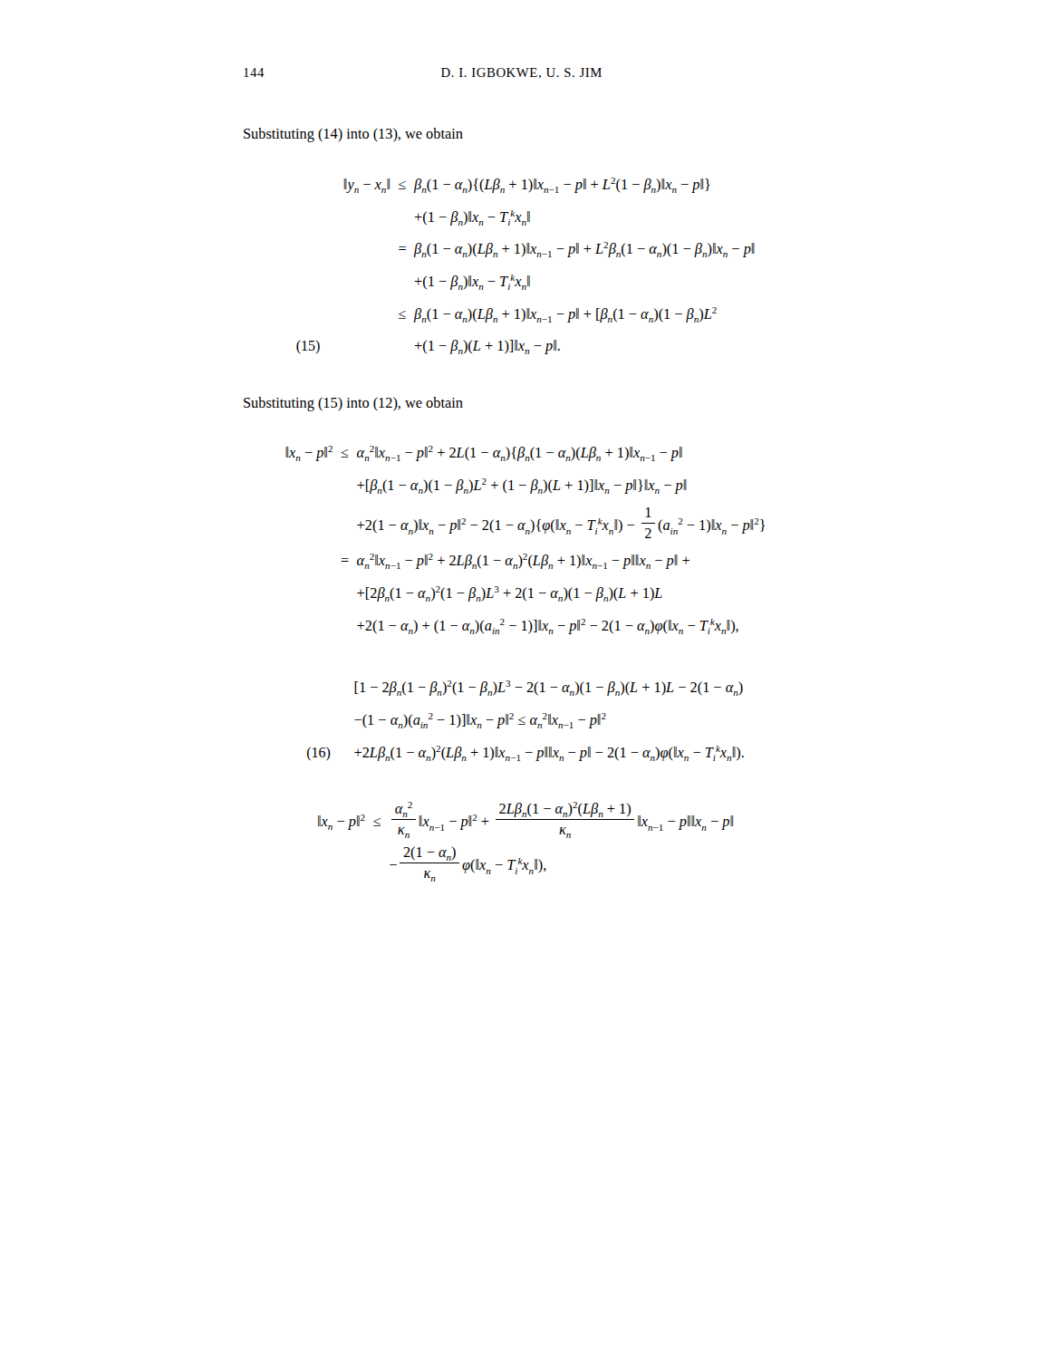144 D. I. IGBOKWE, U. S. JIM
Substituting (14) into (13), we obtain
| | ‖ y n − x n ‖ | ≤ | β n (1 − α n ){( Lβ n + 1)‖ x n −1 − p ‖ + L 2 (1 − β n )‖ x n − p ‖} |
| | | | +(1 − β n )‖ x n − T i k x n ‖ |
| | | = | β n (1 − α n )( Lβ n + 1)‖ x n −1 − p ‖ + L 2 β n (1 − α n )(1 − β n )‖ x n − p ‖ |
| | | | +(1 − β n )‖ x n − T i k x n ‖ |
| | | ≤ | β n (1 − α n )( Lβ n + 1)‖ x n −1 − p ‖ + [ β n (1 − α n )(1 − β n ) L 2 |
| (15) | | | +(1 − β n )( L + 1)]‖ x n − p ‖. |
Substituting (15) into (12), we obtain
| ‖ x n − p ‖ 2 | ≤ | α n 2 ‖ x n −1 − p ‖ 2 + 2 L (1 − α n ){ β n (1 − α n )( Lβ n + 1)‖ x n −1 − p ‖ |
| | | +[ β n (1 − α n )(1 − β n ) L 2 + (1 − β n )( L + 1)]‖ x n − p ‖}‖ x n − p ‖ |
| | | +2(1 − α n )‖ x n − p ‖ 2 − 2(1 − α n ){ φ (‖ x n − T i k x n ‖) − 1 2 ( a in 2 − 1)‖ x n − p ‖ 2 } |
| | = | α n 2 ‖ x n −1 − p ‖ 2 + 2 Lβ n (1 − α n ) 2 ( Lβ n + 1)‖ x n −1 − p ‖‖ x n − p ‖ + |
| | | +[2 β n (1 − α n ) 2 (1 − β n ) L 3 + 2(1 − α n )(1 − β n )( L + 1) L |
| | | +2(1 − α n ) + (1 − α n )( a in 2 − 1)]‖ x n − p ‖ 2 − 2(1 − α n ) φ (‖ x n − T i k x n ‖), |
| | [1 − 2 β n (1 − β n ) 2 (1 − β n ) L 3 − 2(1 − α n )(1 − β n )( L + 1) L − 2(1 − α n ) |
| | −(1 − α n )( a in 2 − 1)]‖ x n − p ‖ 2 ≤ α n 2 ‖ x n −1 − p ‖ 2 |
| (16) | +2 Lβ n (1 − α n ) 2 ( Lβ n + 1)‖ x n −1 − p ‖‖ x n − p ‖ − 2(1 − α n ) φ (‖ x n − T i k x n ‖). |
| ‖ x n − p ‖ 2 | ≤ | α n 2 κ n ‖ x n −1 − p ‖ 2 + 2 Lβ n (1 − α n ) 2 ( Lβ n + 1) κ n ‖ x n −1 − p ‖‖ x n − p ‖ |
| | | − 2(1 − α n ) κ n φ (‖ x n − T i k x n ‖), |